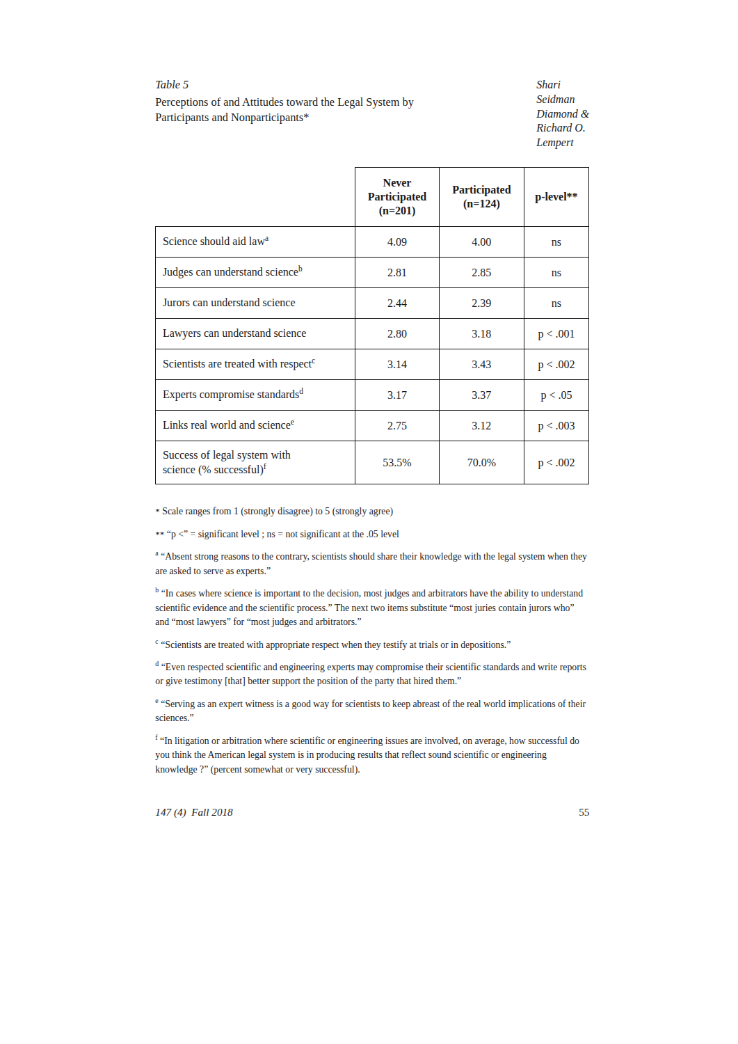Table 5
Perceptions of and Attitudes toward the Legal System by
Participants and Nonparticipants*
Shari
Seidman
Diamond &
Richard O.
Lempert
Perceptions of and attitudes toward the legal system by participants and nonparticipants
| | Never Participated (n=201) | Participated (n=124) | p-level** |
| --- | --- | --- | --- |
| Science should aid law a | 4.09 | 4.00 | ns |
| Judges can understand science b | 2.81 | 2.85 | ns |
| Jurors can understand science | 2.44 | 2.39 | ns |
| Lawyers can understand science | 2.80 | 3.18 | p < .001 |
| Scientists are treated with respect c | 3.14 | 3.43 | p < .002 |
| Experts compromise standards d | 3.17 | 3.37 | p < .05 |
| Links real world and science e | 2.75 | 3.12 | p < .003 |
| Success of legal system with science (% successful) f | 53.5% | 70.0% | p < .002 |
* Scale ranges from 1 (strongly disagree) to 5 (strongly agree)
** “p <” = significant level ; ns = not significant at the .05 level
a “Absent strong reasons to the contrary, scientists should share their knowledge with the legal system when they are asked to serve as experts.”
b “In cases where science is important to the decision, most judges and arbitrators have the ability to understand scientific evidence and the scientific process.” The next two items substitute “most juries contain jurors who” and “most lawyers” for “most judges and arbitrators.”
c “Scientists are treated with appropriate respect when they testify at trials or in depositions.”
d “Even respected scientific and engineering experts may compromise their scientific standards and write reports or give testimony [that] better support the position of the party that hired them.”
e “Serving as an expert witness is a good way for scientists to keep abreast of the real world implications of their sciences.”
f “In litigation or arbitration where scientific or engineering issues are involved, on average, how successful do you think the American legal system is in producing results that reflect sound scientific or engineering knowledge ?” (percent somewhat or very successful).
147 (4) Fall 2018 55